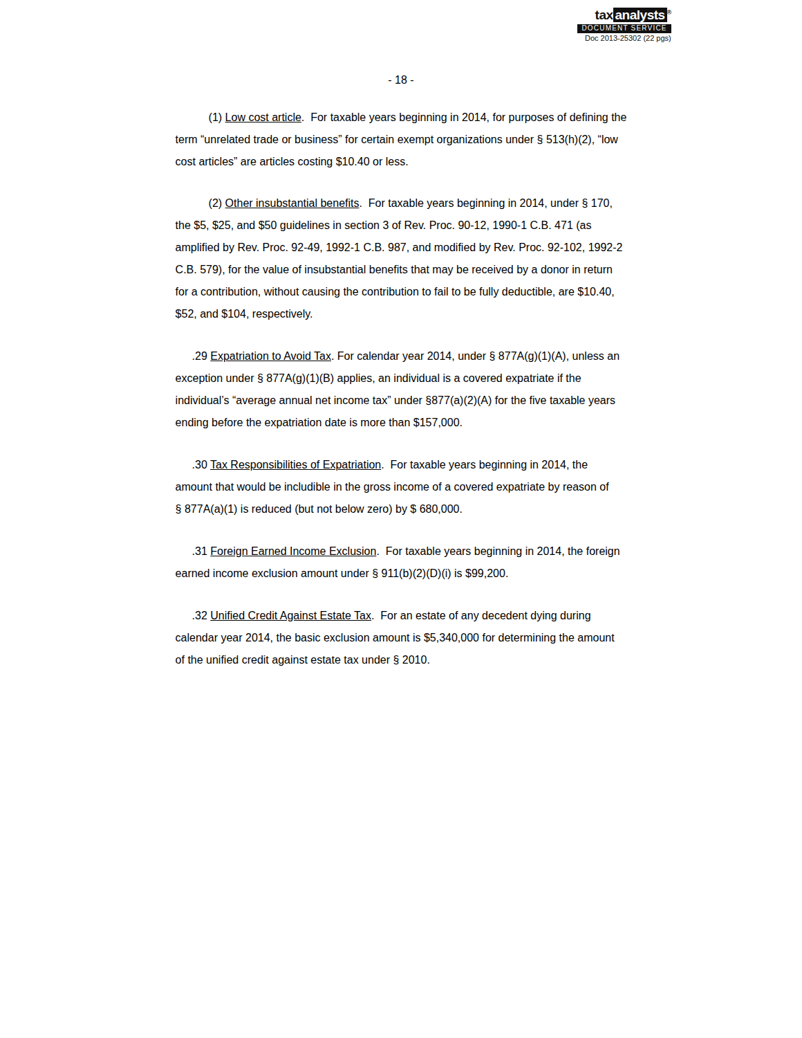tax analysts®
DOCUMENT SERVICE
Doc 2013-25302 (22 pgs)
- 18 -
(1) Low cost article. For taxable years beginning in 2014, for purposes of defining the term “unrelated trade or business” for certain exempt organizations under § 513(h)(2), “low cost articles” are articles costing $10.40 or less.
(2) Other insubstantial benefits. For taxable years beginning in 2014, under § 170, the $5, $25, and $50 guidelines in section 3 of Rev. Proc. 90-12, 1990-1 C.B. 471 (as amplified by Rev. Proc. 92-49, 1992-1 C.B. 987, and modified by Rev. Proc. 92-102, 1992-2 C.B. 579), for the value of insubstantial benefits that may be received by a donor in return for a contribution, without causing the contribution to fail to be fully deductible, are $10.40, $52, and $104, respectively.
.29 Expatriation to Avoid Tax. For calendar year 2014, under § 877A(g)(1)(A), unless an exception under § 877A(g)(1)(B) applies, an individual is a covered expatriate if the individual’s “average annual net income tax” under §877(a)(2)(A) for the five taxable years ending before the expatriation date is more than $157,000.
.30 Tax Responsibilities of Expatriation. For taxable years beginning in 2014, the amount that would be includible in the gross income of a covered expatriate by reason of § 877A(a)(1) is reduced (but not below zero) by $ 680,000.
.31 Foreign Earned Income Exclusion. For taxable years beginning in 2014, the foreign earned income exclusion amount under § 911(b)(2)(D)(i) is $99,200.
.32 Unified Credit Against Estate Tax. For an estate of any decedent dying during calendar year 2014, the basic exclusion amount is $5,340,000 for determining the amount of the unified credit against estate tax under § 2010.